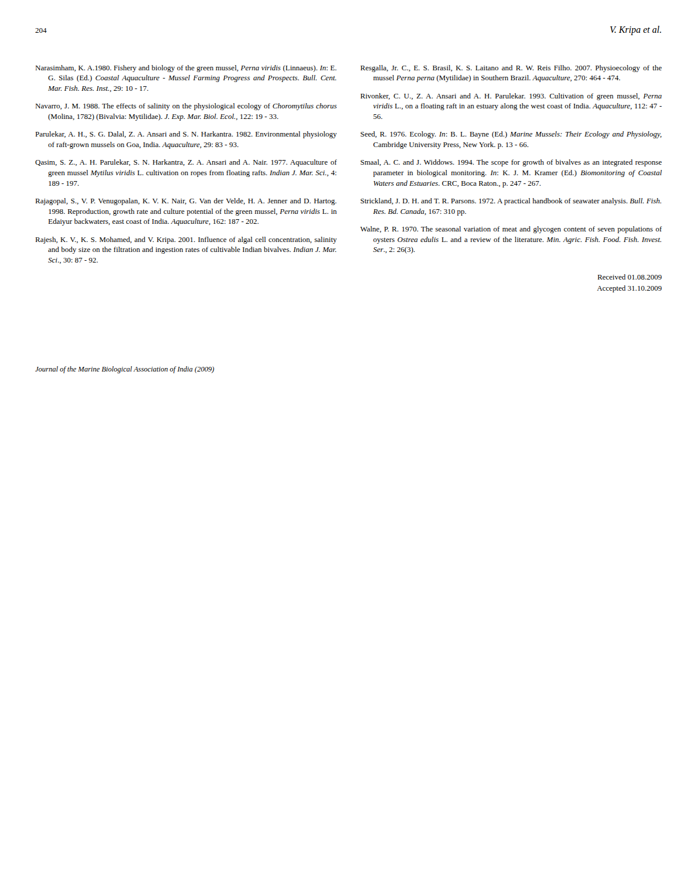204
V. Kripa et al.
Narasimham, K. A.1980. Fishery and biology of the green mussel, Perna viridis (Linnaeus). In: E. G. Silas (Ed.) Coastal Aquaculture - Mussel Farming Progress and Prospects. Bull. Cent. Mar. Fish. Res. Inst., 29: 10 - 17.
Navarro, J. M. 1988. The effects of salinity on the physiological ecology of Choromytilus chorus (Molina, 1782) (Bivalvia: Mytilidae). J. Exp. Mar. Biol. Ecol., 122: 19 - 33.
Parulekar, A. H., S. G. Dalal, Z. A. Ansari and S. N. Harkantra. 1982. Environmental physiology of raft-grown mussels on Goa, India. Aquaculture, 29: 83 - 93.
Qasim, S. Z., A. H. Parulekar, S. N. Harkantra, Z. A. Ansari and A. Nair. 1977. Aquaculture of green mussel Mytilus viridis L. cultivation on ropes from floating rafts. Indian J. Mar. Sci., 4: 189 - 197.
Rajagopal, S., V. P. Venugopalan, K. V. K. Nair, G. Van der Velde, H. A. Jenner and D. Hartog. 1998. Reproduction, growth rate and culture potential of the green mussel, Perna viridis L. in Edaiyur backwaters, east coast of India. Aquaculture, 162: 187 - 202.
Rajesh, K. V., K. S. Mohamed, and V. Kripa. 2001. Influence of algal cell concentration, salinity and body size on the filtration and ingestion rates of cultivable Indian bivalves. Indian J. Mar. Sci., 30: 87 - 92.
Resgalla, Jr. C., E. S. Brasil, K. S. Laitano and R. W. Reis Filho. 2007. Physioecology of the mussel Perna perna (Mytilidae) in Southern Brazil. Aquaculture, 270: 464 - 474.
Rivonker, C. U., Z. A. Ansari and A. H. Parulekar. 1993. Cultivation of green mussel, Perna viridis L., on a floating raft in an estuary along the west coast of India. Aquaculture, 112: 47 - 56.
Seed, R. 1976. Ecology. In: B. L. Bayne (Ed.) Marine Mussels: Their Ecology and Physiology, Cambridge University Press, New York. p. 13 - 66.
Smaal, A. C. and J. Widdows. 1994. The scope for growth of bivalves as an integrated response parameter in biological monitoring. In: K. J. M. Kramer (Ed.) Biomonitoring of Coastal Waters and Estuaries. CRC, Boca Raton., p. 247 - 267.
Strickland, J. D. H. and T. R. Parsons. 1972. A practical handbook of seawater analysis. Bull. Fish. Res. Bd. Canada, 167: 310 pp.
Walne, P. R. 1970. The seasonal variation of meat and glycogen content of seven populations of oysters Ostrea edulis L. and a review of the literature. Min. Agric. Fish. Food. Fish. Invest. Ser., 2: 26(3).
Received 01.08.2009
Accepted 31.10.2009
Journal of the Marine Biological Association of India (2009)